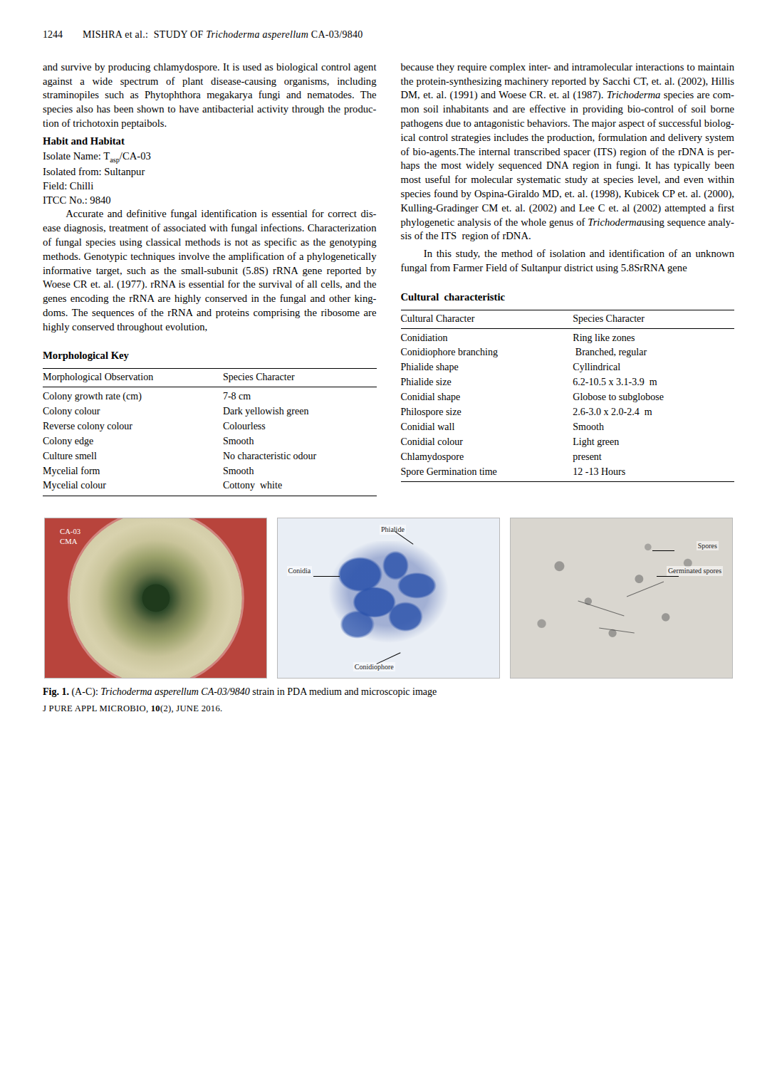1244 MISHRA et al.: STUDY OF Trichoderma asperellum CA-03/9840
and survive by producing chlamydospore. It is used as biological control agent against a wide spectrum of plant disease-causing organisms, including straminopiles such as Phytophthora megakarya fungi and nematodes. The species also has been shown to have antibacterial activity through the production of trichotoxin peptaibols.
Habit and Habitat
Isolate Name: Tasp/CA-03
Isolated from: Sultanpur
Field: Chilli
ITCC No.: 9840
Accurate and definitive fungal identification is essential for correct disease diagnosis, treatment of associated with fungal infections. Characterization of fungal species using classical methods is not as specific as the genotyping methods. Genotypic techniques involve the amplification of a phylogenetically informative target, such as the small-subunit (5.8S) rRNA gene reported by Woese CR et. al. (1977). rRNA is essential for the survival of all cells, and the genes encoding the rRNA are highly conserved in the fungal and other kingdoms. The sequences of the rRNA and proteins comprising the ribosome are highly conserved throughout evolution,
Morphological Key
| Morphological Observation | Species Character |
| --- | --- |
| Colony growth rate (cm) | 7-8 cm |
| Colony colour | Dark yellowish green |
| Reverse colony colour | Colourless |
| Colony edge | Smooth |
| Culture smell | No characteristic odour |
| Mycelial form | Smooth |
| Mycelial colour | Cottony white |
because they require complex inter- and intramolecular interactions to maintain the protein-synthesizing machinery reported by Sacchi CT, et. al. (2002), Hillis DM, et. al. (1991) and Woese CR. et. al (1987). Trichoderma species are common soil inhabitants and are effective in providing bio-control of soil borne pathogens due to antagonistic behaviors. The major aspect of successful biological control strategies includes the production, formulation and delivery system of bio-agents.The internal transcribed spacer (ITS) region of the rDNA is perhaps the most widely sequenced DNA region in fungi. It has typically been most useful for molecular systematic study at species level, and even within species found by Ospina-Giraldo MD, et. al. (1998), Kubicek CP et. al. (2000), Kulling-Gradinger CM et. al. (2002) and Lee C et. al (2002) attempted a first phylogenetic analysis of the whole genus of Trichodermausing sequence analysis of the ITS region of rDNA.
In this study, the method of isolation and identification of an unknown fungal from Farmer Field of Sultanpur district using 5.8SrRNA gene
Cultural characteristic
| Cultural Character | Species Character |
| --- | --- |
| Conidiation | Ring like zones |
| Conidiophore branching | Branched, regular |
| Phialide shape | Cyllindrical |
| Phialide size | 6.2-10.5 x 3.1-3.9 m |
| Conidial shape | Globose to subglobose |
| Philospore size | 2.6-3.0 x 2.0-2.4 m |
| Conidial wall | Smooth |
| Conidial colour | Light green |
| Chlamydospore | present |
| Spore Germination time | 12 -13 Hours |
CA-03
CMA
Phialide Conidia Conidiophore
Spores Germinated spores
Fig. 1. (A-C): Trichoderma asperellum CA-03/9840 strain in PDA medium and microscopic image
J PURE APPL MICROBIO, 10(2), JUNE 2016.